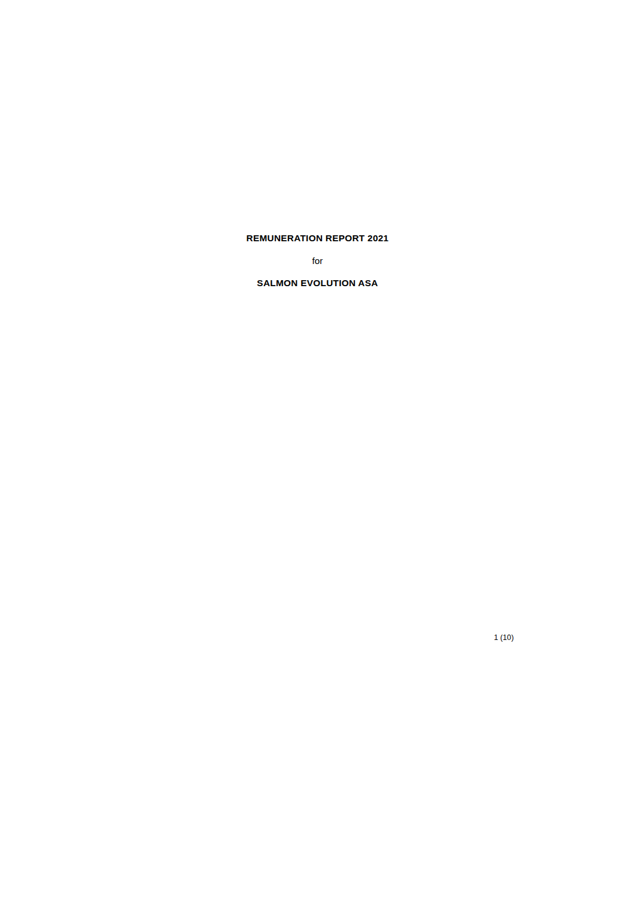REMUNERATION REPORT 2021
for
SALMON EVOLUTION ASA
1 (10)